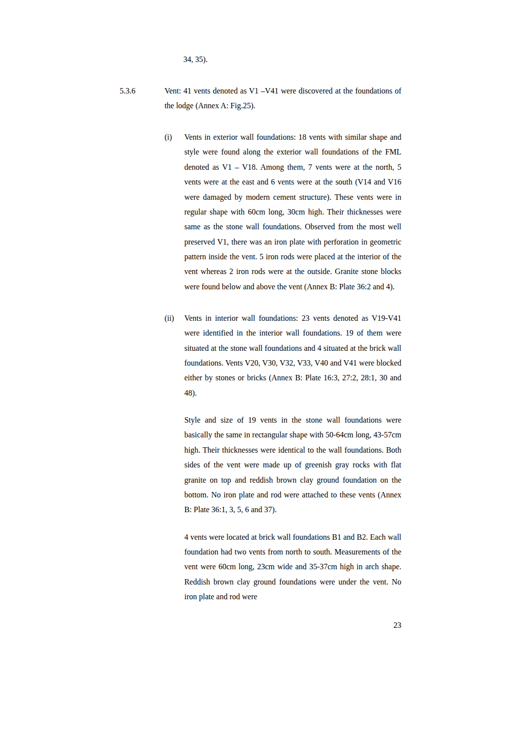34, 35).
5.3.6
Vent: 41 vents denoted as V1 –V41 were discovered at the foundations of the lodge (Annex A: Fig.25).
(i)
Vents in exterior wall foundations: 18 vents with similar shape and style were found along the exterior wall foundations of the FML denoted as V1 – V18. Among them, 7 vents were at the north, 5 vents were at the east and 6 vents were at the south (V14 and V16 were damaged by modern cement structure). These vents were in regular shape with 60cm long, 30cm high. Their thicknesses were same as the stone wall foundations. Observed from the most well preserved V1, there was an iron plate with perforation in geometric pattern inside the vent. 5 iron rods were placed at the interior of the vent whereas 2 iron rods were at the outside. Granite stone blocks were found below and above the vent (Annex B: Plate 36:2 and 4).
(ii)
Vents in interior wall foundations: 23 vents denoted as V19-V41 were identified in the interior wall foundations. 19 of them were situated at the stone wall foundations and 4 situated at the brick wall foundations. Vents V20, V30, V32, V33, V40 and V41 were blocked either by stones or bricks (Annex B: Plate 16:3, 27:2, 28:1, 30 and 48).
Style and size of 19 vents in the stone wall foundations were basically the same in rectangular shape with 50-64cm long, 43-57cm high. Their thicknesses were identical to the wall foundations. Both sides of the vent were made up of greenish gray rocks with flat granite on top and reddish brown clay ground foundation on the bottom. No iron plate and rod were attached to these vents (Annex B: Plate 36:1, 3, 5, 6 and 37).
4 vents were located at brick wall foundations B1 and B2. Each wall foundation had two vents from north to south. Measurements of the vent were 60cm long, 23cm wide and 35-37cm high in arch shape. Reddish brown clay ground foundations were under the vent. No iron plate and rod were
23